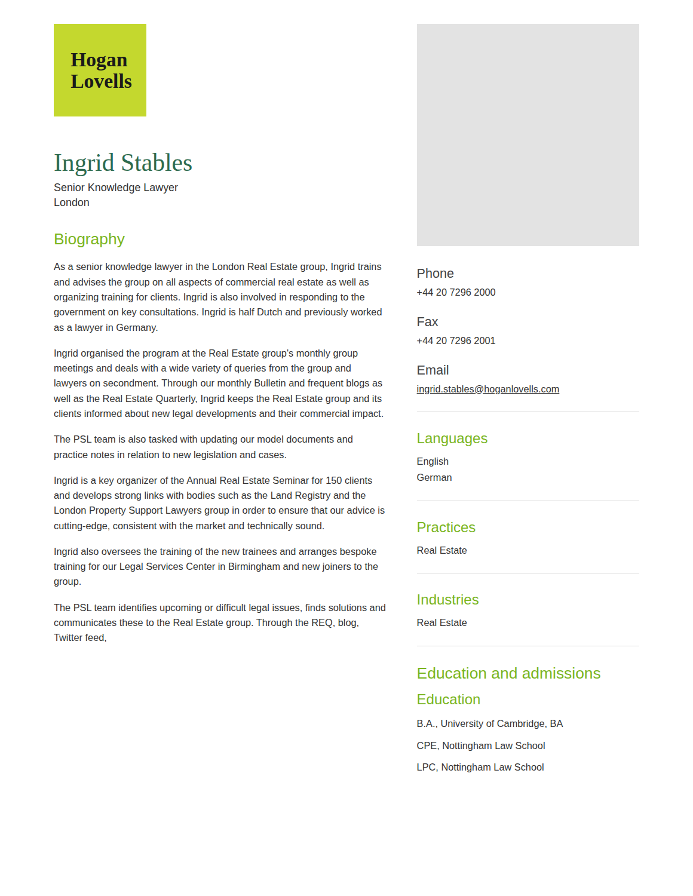Hogan
Lovells
Ingrid Stables
Senior Knowledge Lawyer
London
Biography
As a senior knowledge lawyer in the London Real Estate group, Ingrid trains and advises the group on all aspects of commercial real estate as well as organizing training for clients. Ingrid is also involved in responding to the government on key consultations. Ingrid is half Dutch and previously worked as a lawyer in Germany.
Ingrid organised the program at the Real Estate group's monthly group meetings and deals with a wide variety of queries from the group and lawyers on secondment. Through our monthly Bulletin and frequent blogs as well as the Real Estate Quarterly, Ingrid keeps the Real Estate group and its clients informed about new legal developments and their commercial impact.
The PSL team is also tasked with updating our model documents and practice notes in relation to new legislation and cases.
Ingrid is a key organizer of the Annual Real Estate Seminar for 150 clients and develops strong links with bodies such as the Land Registry and the London Property Support Lawyers group in order to ensure that our advice is cutting-edge, consistent with the market and technically sound.
Ingrid also oversees the training of the new trainees and arranges bespoke training for our Legal Services Center in Birmingham and new joiners to the group.
The PSL team identifies upcoming or difficult legal issues, finds solutions and communicates these to the Real Estate group. Through the REQ, blog, Twitter feed,
Phone
+44 20 7296 2000
Fax
+44 20 7296 2001
Email
ingrid.stables@hoganlovells.com
Languages
English
German
Practices
Real Estate
Industries
Real Estate
Education and admissions
Education
B.A., University of Cambridge, BA
CPE, Nottingham Law School
LPC, Nottingham Law School